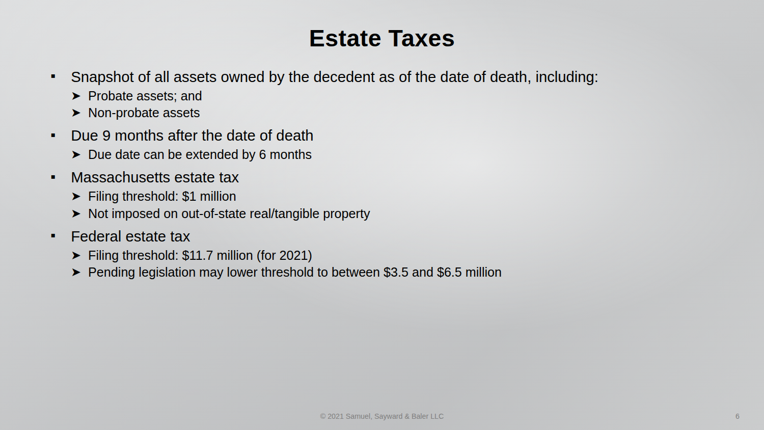Estate Taxes
Snapshot of all assets owned by the decedent as of the date of death, including:
Probate assets; and
Non-probate assets
Due 9 months after the date of death
Due date can be extended by 6 months
Massachusetts estate tax
Filing threshold: $1 million
Not imposed on out-of-state real/tangible property
Federal estate tax
Filing threshold: $11.7 million (for 2021)
Pending legislation may lower threshold to between $3.5 and $6.5 million
© 2021 Samuel, Sayward & Baler LLC
6